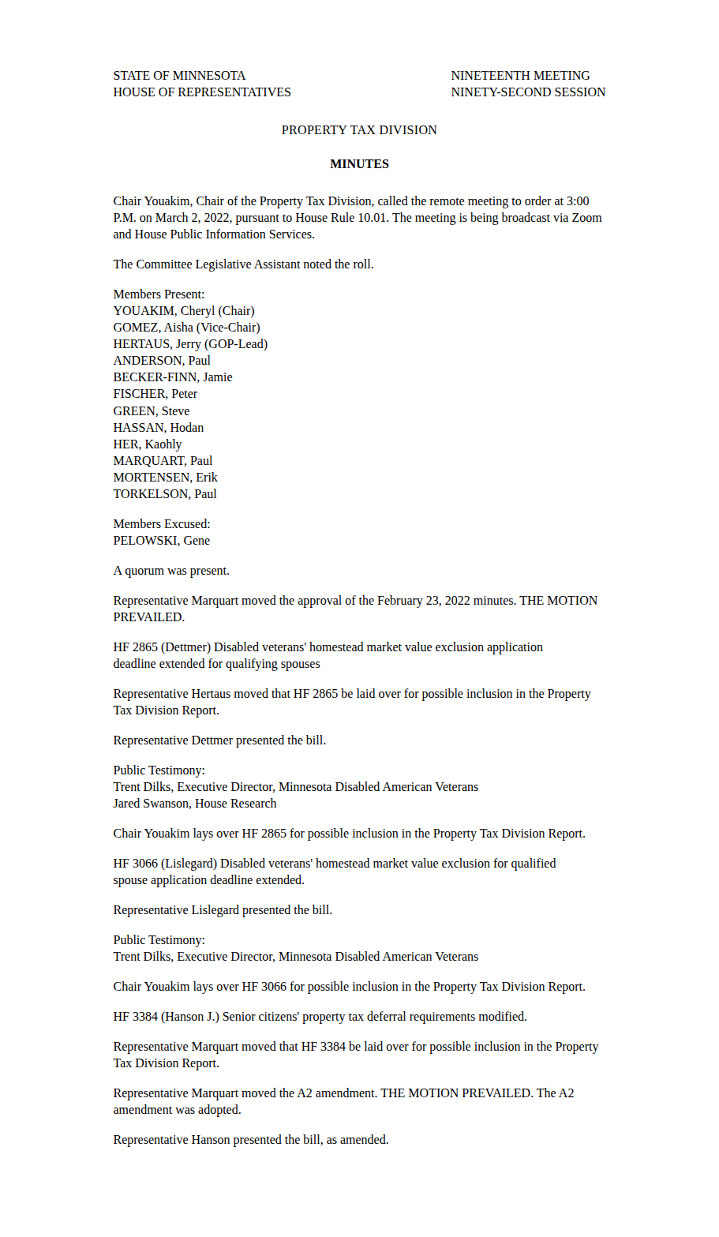State of Minnesota
House of Representatives
Nineteenth Meeting
Ninety-Second Session
Property Tax Division
Minutes
Chair Youakim, Chair of the Property Tax Division, called the remote meeting to order at 3:00 P.M. on March 2, 2022, pursuant to House Rule 10.01. The meeting is being broadcast via Zoom and House Public Information Services.
The Committee Legislative Assistant noted the roll.
Members Present:
YOUAKIM, Cheryl (Chair)
GOMEZ, Aisha (Vice-Chair)
HERTAUS, Jerry (GOP-Lead)
ANDERSON, Paul
BECKER-FINN, Jamie
FISCHER, Peter
GREEN, Steve
HASSAN, Hodan
HER, Kaohly
MARQUART, Paul
MORTENSEN, Erik
TORKELSON, Paul
Members Excused:
PELOWSKI, Gene
A quorum was present.
Representative Marquart moved the approval of the February 23, 2022 minutes. THE MOTION PREVAILED.
HF 2865 (Dettmer) Disabled veterans' homestead market value exclusion application
deadline extended for qualifying spouses
Representative Hertaus moved that HF 2865 be laid over for possible inclusion in the Property Tax Division Report.
Representative Dettmer presented the bill.
Public Testimony:
Trent Dilks, Executive Director, Minnesota Disabled American Veterans
Jared Swanson, House Research
Chair Youakim lays over HF 2865 for possible inclusion in the Property Tax Division Report.
HF 3066 (Lislegard) Disabled veterans' homestead market value exclusion for qualified
spouse application deadline extended.
Representative Lislegard presented the bill.
Public Testimony:
Trent Dilks, Executive Director, Minnesota Disabled American Veterans
Chair Youakim lays over HF 3066 for possible inclusion in the Property Tax Division Report.
HF 3384 (Hanson J.) Senior citizens' property tax deferral requirements modified.
Representative Marquart moved that HF 3384 be laid over for possible inclusion in the Property Tax Division Report.
Representative Marquart moved the A2 amendment. THE MOTION PREVAILED. The A2 amendment was adopted.
Representative Hanson presented the bill, as amended.